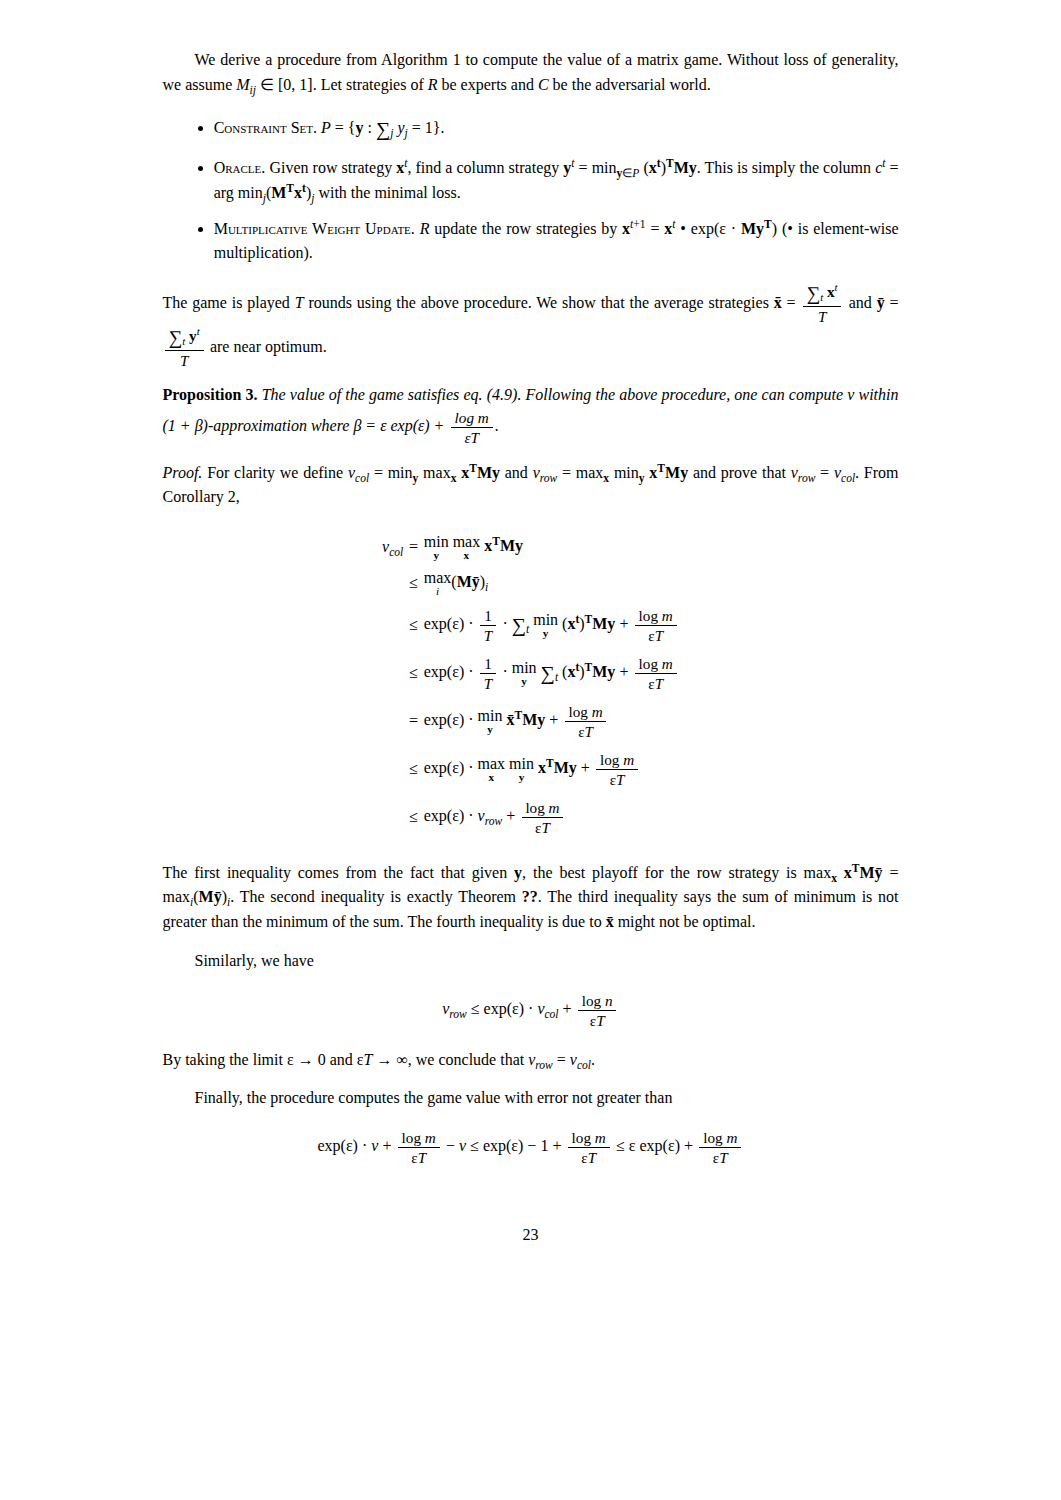We derive a procedure from Algorithm 1 to compute the value of a matrix game. Without loss of generality, we assume Mij ∈ [0, 1]. Let strategies of R be experts and C be the adversarial world.
Constraint Set. P = {y : ∑j yj = 1}.
Oracle. Given row strategy xt, find a column strategy yt = miny∈P (xt)TMy. This is simply the column ct = arg minj(MTxt)j with the minimal loss.
Multiplicative Weight Update. R update the row strategies by xt+1 = xt • exp(ε · MyT) (• is element-wise multiplication).
The game is played T rounds using the above procedure. We show that the average strategies x̄ = ∑t xt T and ȳ = ∑t yt T are near optimum.
Proposition 3. The value of the game satisfies eq. (4.9). Following the above procedure, one can compute v within (1 + β)-approximation where β = ε exp(ε) + log m εT.
Proof. For clarity we define vcol = miny maxx xTMy and vrow = maxx miny xTMy and prove that vrow = vcol. From Corollary 2,
| v col | = | min y max x x T My |
| | ≤ | max i ( Mȳ ) i |
| | ≤ | exp(ε) · 1 T · ∑ t min y ( x t ) T My + log m ε T |
| | ≤ | exp(ε) · 1 T · min y ∑ t ( x t ) T My + log m ε T |
| | = | exp(ε) · min y x̄ T My + log m ε T |
| | ≤ | exp(ε) · max x min y x T My + log m ε T |
| | ≤ | exp(ε) · v row + log m ε T |
The first inequality comes from the fact that given y, the best playoff for the row strategy is maxx xTMȳ = maxi(Mȳ)i. The second inequality is exactly Theorem ??. The third inequality says the sum of minimum is not greater than the minimum of the sum. The fourth inequality is due to x̄ might not be optimal.
Similarly, we have
vrow ≤ exp(ε) · vcol + log n εT
By taking the limit ε → 0 and εT → ∞, we conclude that vrow = vcol.
Finally, the procedure computes the game value with error not greater than
exp(ε) · v + log m εT − v ≤ exp(ε) − 1 + log m εT ≤ ε exp(ε) + log m εT
23